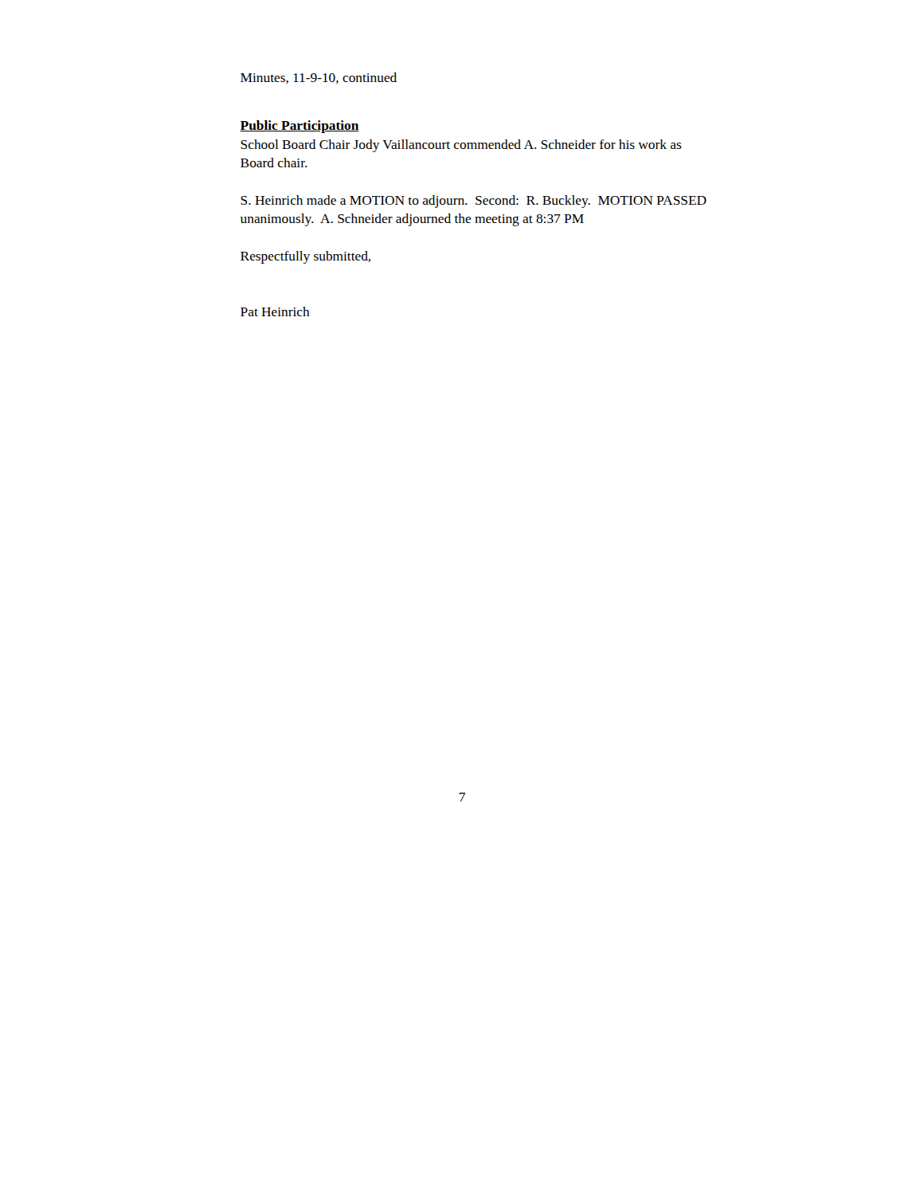Minutes, 11-9-10, continued
Public Participation
School Board Chair Jody Vaillancourt commended A. Schneider for his work as Board chair.
S. Heinrich made a MOTION to adjourn. Second: R. Buckley. MOTION PASSED unanimously. A. Schneider adjourned the meeting at 8:37 PM
Respectfully submitted,
Pat Heinrich
7